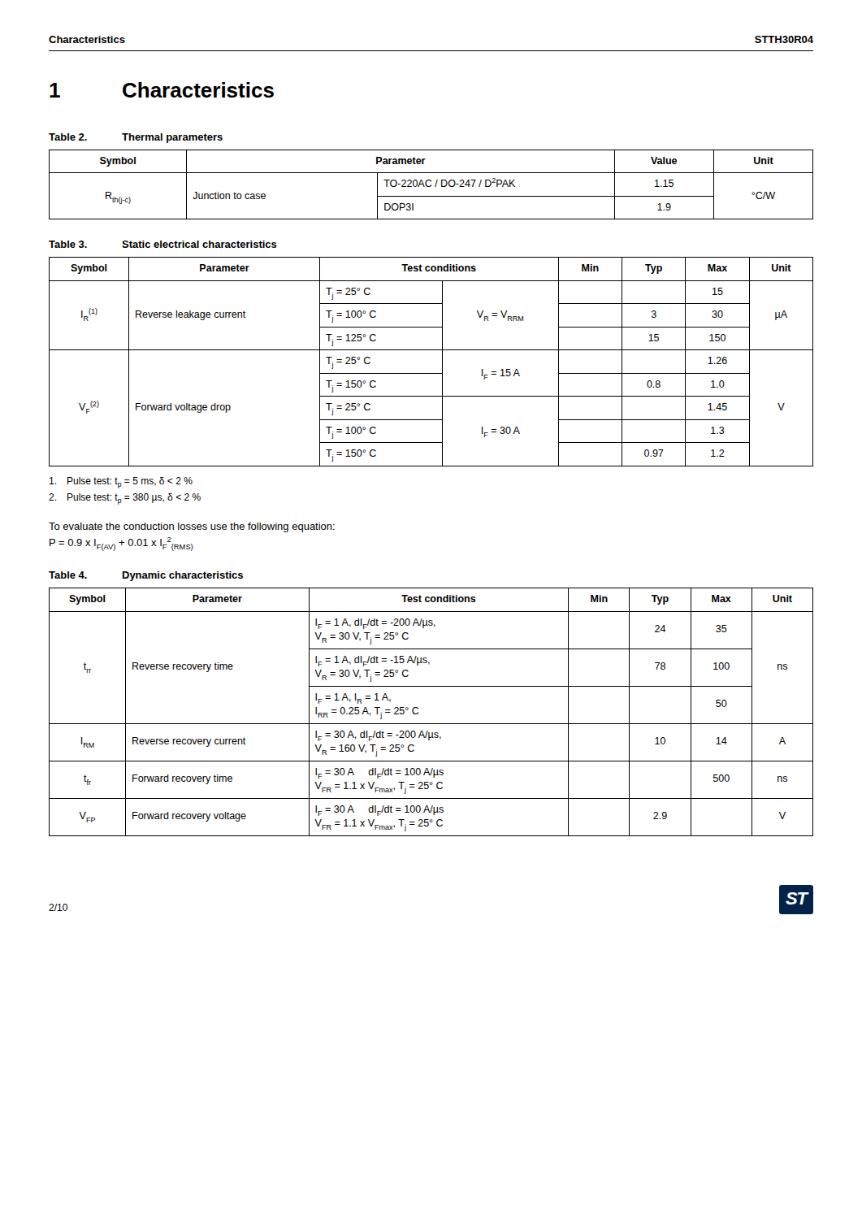Characteristics STTH30R04
1 Characteristics
Table 2. Thermal parameters
| Symbol | Parameter | Value | Unit |
| --- | --- | --- | --- |
| R th(j-c) | Junction to case | TO-220AC / DO-247 / D 2 PAK | 1.15 | °C/W |
| DOP3I | 1.9 |
Table 3. Static electrical characteristics
| Symbol | Parameter | Test conditions | Min | Typ | Max | Unit |
| --- | --- | --- | --- | --- | --- | --- |
| I R (1) | Reverse leakage current | T j = 25° C | V R = V RRM | | | 15 | µA |
| T j = 100° C | | 3 | 30 |
| T j = 125° C | | 15 | 150 |
| V F (2) | Forward voltage drop | T j = 25° C | I F = 15 A | | | 1.26 | V |
| T j = 150° C | | 0.8 | 1.0 |
| T j = 25° C | I F = 30 A | | | 1.45 |
| T j = 100° C | | | 1.3 |
| T j = 150° C | | 0.97 | 1.2 |
1. Pulse test: tp = 5 ms, δ < 2 %
2. Pulse test: tp = 380 µs, δ < 2 %
To evaluate the conduction losses use the following equation:
P = 0.9 x IF(AV) + 0.01 x IF2(RMS)
Table 4. Dynamic characteristics
| Symbol | Parameter | Test conditions | Min | Typ | Max | Unit |
| --- | --- | --- | --- | --- | --- | --- |
| t rr | Reverse recovery time | I F = 1 A, dI F /dt = -200 A/µs, V R = 30 V, T j = 25° C | | 24 | 35 | ns |
| I F = 1 A, dI F /dt = -15 A/µs, V R = 30 V, T j = 25° C | | 78 | 100 |
| I F = 1 A, I R = 1 A, I RR = 0.25 A, T j = 25° C | | | 50 |
| I RM | Reverse recovery current | I F = 30 A, dI F /dt = -200 A/µs, V R = 160 V, T j = 25° C | | 10 | 14 | A |
| t fr | Forward recovery time | I F = 30 A dI F /dt = 100 A/µs V FR = 1.1 x V Fmax , T j = 25° C | | | 500 | ns |
| V FP | Forward recovery voltage | I F = 30 A dI F /dt = 100 A/µs V FR = 1.1 x V Fmax , T j = 25° C | | 2.9 | | V |
2/10 ST